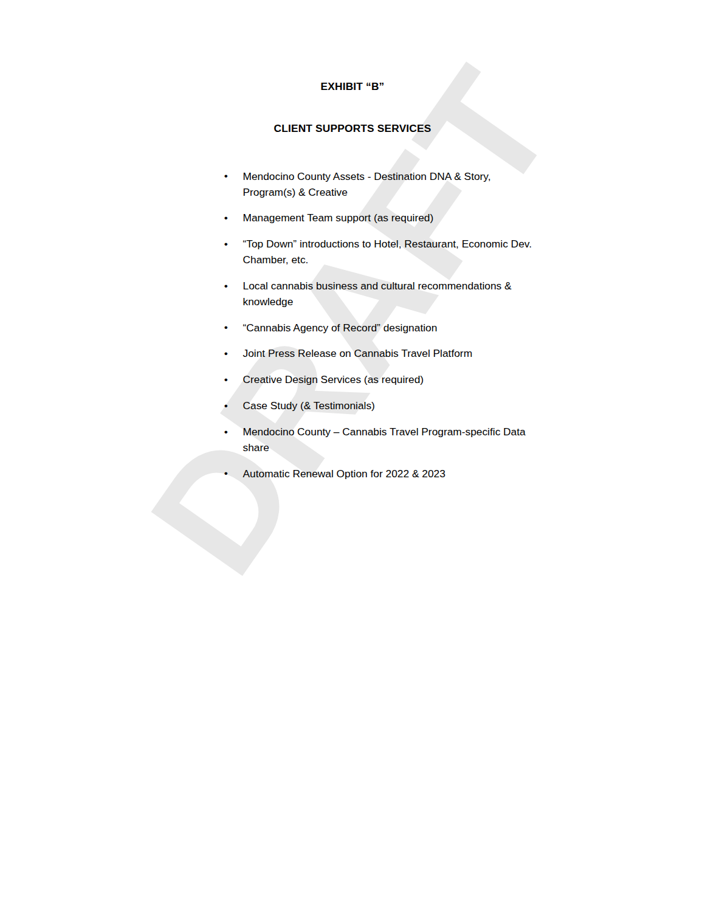DRAFT
EXHIBIT “B”
CLIENT SUPPORTS SERVICES
Mendocino County Assets - Destination DNA & Story, Program(s) & Creative
Management Team support (as required)
“Top Down” introductions to Hotel, Restaurant, Economic Dev. Chamber, etc.
Local cannabis business and cultural recommendations & knowledge
“Cannabis Agency of Record” designation
Joint Press Release on Cannabis Travel Platform
Creative Design Services (as required)
Case Study (& Testimonials)
Mendocino County – Cannabis Travel Program-specific Data share
Automatic Renewal Option for 2022 & 2023